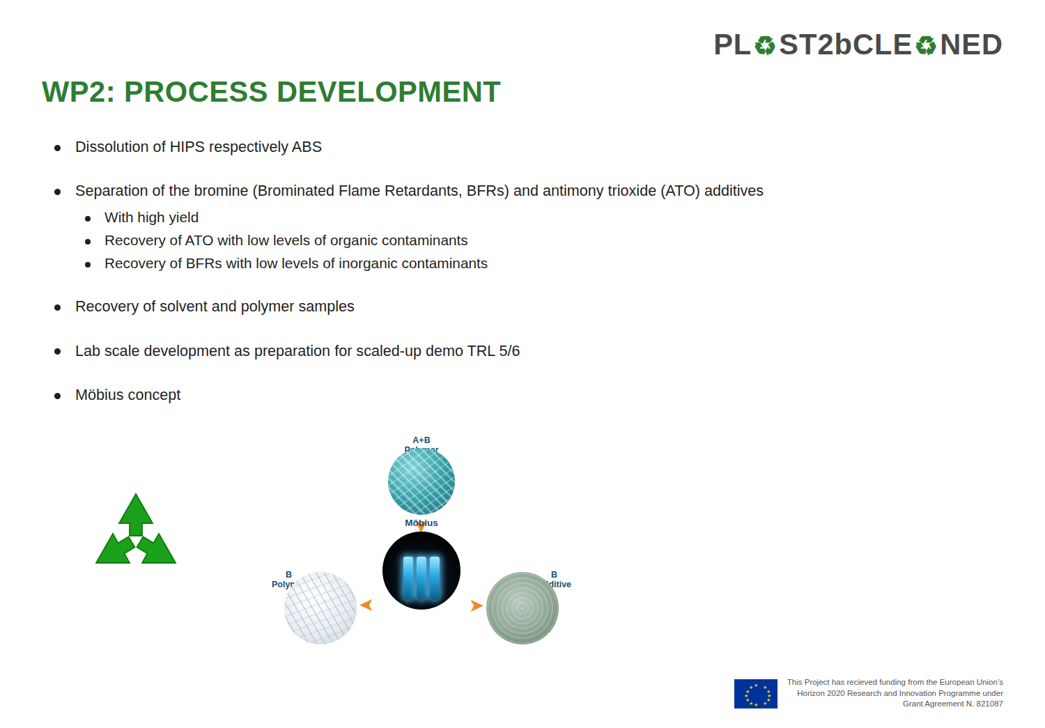PL♻ST2bCLE♻NED
WP2: PROCESS DEVELOPMENT
Dissolution of HIPS respectively ABS
Separation of the bromine (Brominated Flame Retardants, BFRs) and antimony trioxide (ATO) additives
With high yield
Recovery of ATO with low levels of organic contaminants
Recovery of BFRs with low levels of inorganic contaminants
Recovery of solvent and polymer samples
Lab scale development as preparation for scaled-up demo TRL 5/6
Möbius concept
A+B
Polymer
+ additive
➤
Möbius
B
Polymer
➤
B
Additive
➤
★ ★ ★ ★ ★ ★ ★ ★ ★ ★ ★ ★
This Project has recieved funding from the European Union’s
Horizon 2020 Research and Innovation Programme under
Grant Agreement N. 821087